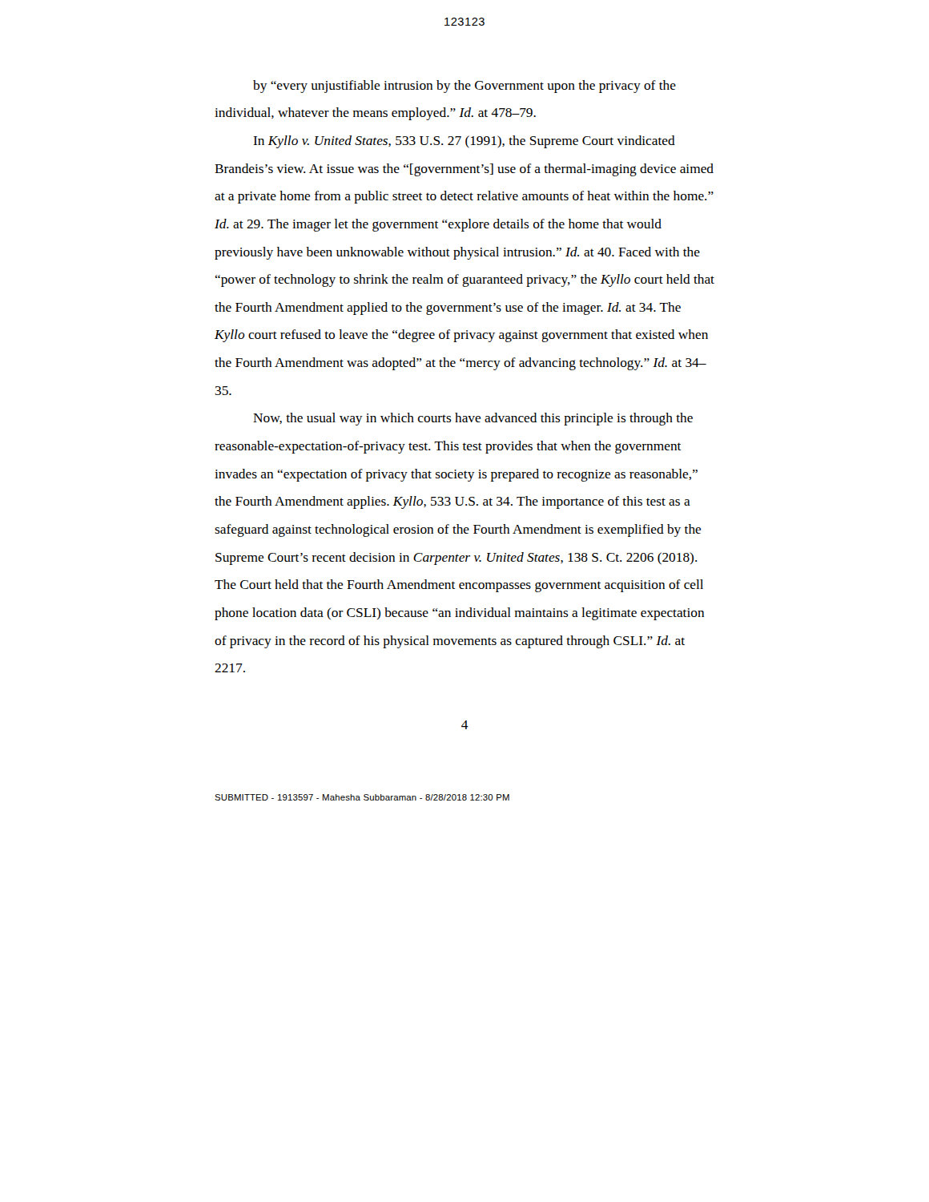123123
by “every unjustifiable intrusion by the Government upon the privacy of the individual, whatever the means employed.” Id. at 478–79.
In Kyllo v. United States, 533 U.S. 27 (1991), the Supreme Court vindicated Brandeis’s view. At issue was the “[government’s] use of a thermal-imaging device aimed at a private home from a public street to detect relative amounts of heat within the home.” Id. at 29. The imager let the government “explore details of the home that would previously have been unknowable without physical intrusion.” Id. at 40. Faced with the “power of technology to shrink the realm of guaranteed privacy,” the Kyllo court held that the Fourth Amendment applied to the government’s use of the imager. Id. at 34. The Kyllo court refused to leave the “degree of privacy against government that existed when the Fourth Amendment was adopted” at the “mercy of advancing technology.” Id. at 34–35.
Now, the usual way in which courts have advanced this principle is through the reasonable-expectation-of-privacy test. This test provides that when the government invades an “expectation of privacy that society is prepared to recognize as reasonable,” the Fourth Amendment applies. Kyllo, 533 U.S. at 34. The importance of this test as a safeguard against technological erosion of the Fourth Amendment is exemplified by the Supreme Court’s recent decision in Carpenter v. United States, 138 S. Ct. 2206 (2018). The Court held that the Fourth Amendment encompasses government acquisition of cell phone location data (or CSLI) because “an individual maintains a legitimate expectation of privacy in the record of his physical movements as captured through CSLI.” Id. at 2217.
4
SUBMITTED - 1913597 - Mahesha Subbaraman - 8/28/2018 12:30 PM